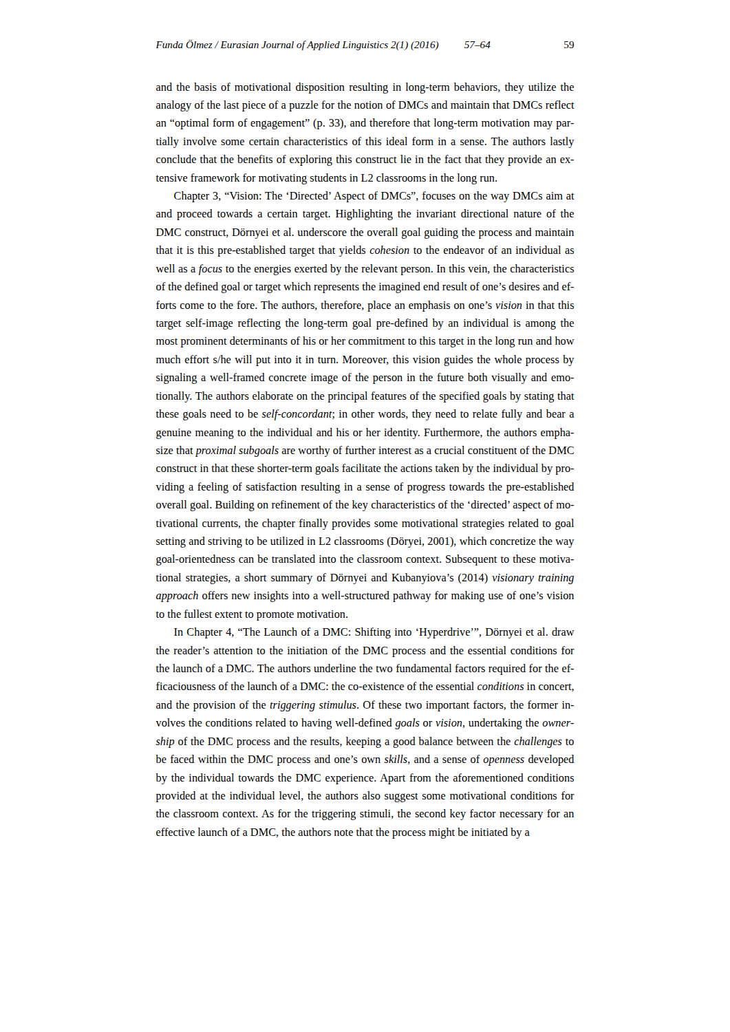59 Funda Ölmez / Eurasian Journal of Applied Linguistics 2(1) (2016) 57–64
and the basis of motivational disposition resulting in long-term behaviors, they utilize the analogy of the last piece of a puzzle for the notion of DMCs and maintain that DMCs reflect an “optimal form of engagement” (p. 33), and therefore that long-term motivation may partially involve some certain characteristics of this ideal form in a sense. The authors lastly conclude that the benefits of exploring this construct lie in the fact that they provide an extensive framework for motivating students in L2 classrooms in the long run.
Chapter 3, “Vision: The ‘Directed’ Aspect of DMCs”, focuses on the way DMCs aim at and proceed towards a certain target. Highlighting the invariant directional nature of the DMC construct, Dörnyei et al. underscore the overall goal guiding the process and maintain that it is this pre-established target that yields cohesion to the endeavor of an individual as well as a focus to the energies exerted by the relevant person. In this vein, the characteristics of the defined goal or target which represents the imagined end result of one’s desires and efforts come to the fore. The authors, therefore, place an emphasis on one’s vision in that this target self-image reflecting the long-term goal pre-defined by an individual is among the most prominent determinants of his or her commitment to this target in the long run and how much effort s/he will put into it in turn. Moreover, this vision guides the whole process by signaling a well-framed concrete image of the person in the future both visually and emotionally. The authors elaborate on the principal features of the specified goals by stating that these goals need to be self-concordant; in other words, they need to relate fully and bear a genuine meaning to the individual and his or her identity. Furthermore, the authors emphasize that proximal subgoals are worthy of further interest as a crucial constituent of the DMC construct in that these shorter-term goals facilitate the actions taken by the individual by providing a feeling of satisfaction resulting in a sense of progress towards the pre-established overall goal. Building on refinement of the key characteristics of the ‘directed’ aspect of motivational currents, the chapter finally provides some motivational strategies related to goal setting and striving to be utilized in L2 classrooms (Döryei, 2001), which concretize the way goal-orientedness can be translated into the classroom context. Subsequent to these motivational strategies, a short summary of Dörnyei and Kubanyiova’s (2014) visionary training approach offers new insights into a well-structured pathway for making use of one’s vision to the fullest extent to promote motivation.
In Chapter 4, “The Launch of a DMC: Shifting into ‘Hyperdrive’”, Dörnyei et al. draw the reader’s attention to the initiation of the DMC process and the essential conditions for the launch of a DMC. The authors underline the two fundamental factors required for the efficaciousness of the launch of a DMC: the co-existence of the essential conditions in concert, and the provision of the triggering stimulus. Of these two important factors, the former involves the conditions related to having well-defined goals or vision, undertaking the ownership of the DMC process and the results, keeping a good balance between the challenges to be faced within the DMC process and one’s own skills, and a sense of openness developed by the individual towards the DMC experience. Apart from the aforementioned conditions provided at the individual level, the authors also suggest some motivational conditions for the classroom context. As for the triggering stimuli, the second key factor necessary for an effective launch of a DMC, the authors note that the process might be initiated by a